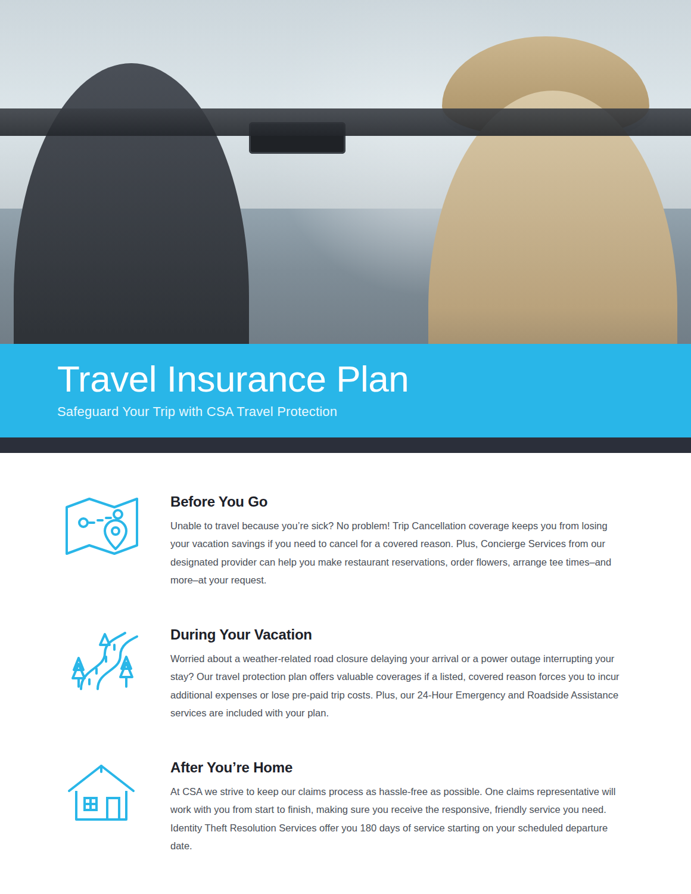Travel Insurance Plan
Safeguard Your Trip with CSA Travel Protection
Before You Go
Unable to travel because you’re sick? No problem! Trip Cancellation coverage keeps you from losing your vacation savings if you need to cancel for a covered reason. Plus, Concierge Services from our designated provider can help you make restaurant reservations, order flowers, arrange tee times–and more–at your request.
During Your Vacation
Worried about a weather-related road closure delaying your arrival or a power outage interrupting your stay? Our travel protection plan offers valuable coverages if a listed, covered reason forces you to incur additional expenses or lose pre-paid trip costs. Plus, our 24-Hour Emergency and Roadside Assistance services are included with your plan.
After You’re Home
At CSA we strive to keep our claims process as hassle-free as possible. One claims representative will work with you from start to finish, making sure you receive the responsive, friendly service you need. Identity Theft Resolution Services offer you 180 days of service starting on your scheduled departure date.